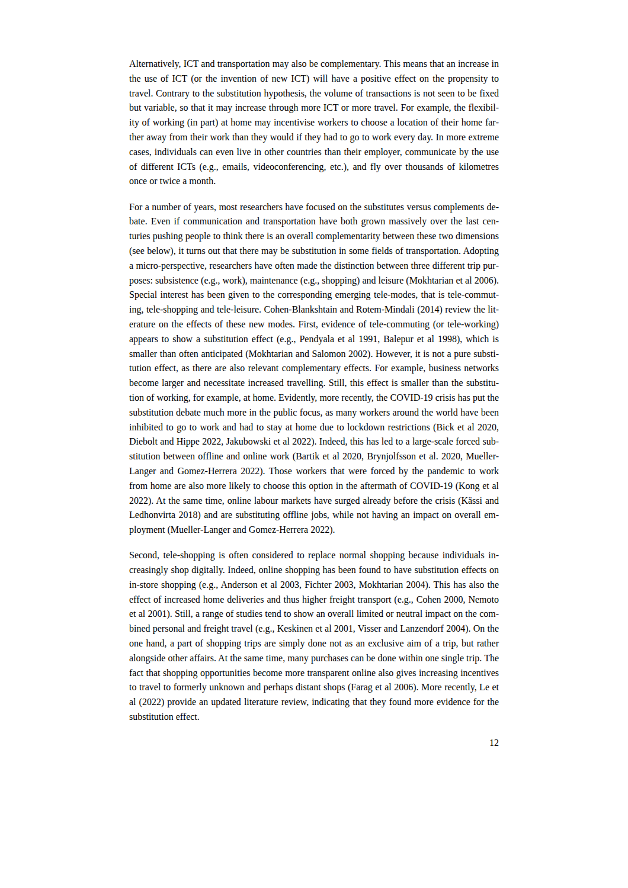Alternatively, ICT and transportation may also be complementary. This means that an increase in the use of ICT (or the invention of new ICT) will have a positive effect on the propensity to travel. Contrary to the substitution hypothesis, the volume of transactions is not seen to be fixed but variable, so that it may increase through more ICT or more travel. For example, the flexibility of working (in part) at home may incentivise workers to choose a location of their home farther away from their work than they would if they had to go to work every day. In more extreme cases, individuals can even live in other countries than their employer, communicate by the use of different ICTs (e.g., emails, videoconferencing, etc.), and fly over thousands of kilometres once or twice a month.
For a number of years, most researchers have focused on the substitutes versus complements debate. Even if communication and transportation have both grown massively over the last centuries pushing people to think there is an overall complementarity between these two dimensions (see below), it turns out that there may be substitution in some fields of transportation. Adopting a micro-perspective, researchers have often made the distinction between three different trip purposes: subsistence (e.g., work), maintenance (e.g., shopping) and leisure (Mokhtarian et al 2006). Special interest has been given to the corresponding emerging tele-modes, that is tele-commuting, tele-shopping and tele-leisure. Cohen-Blankshtain and Rotem-Mindali (2014) review the literature on the effects of these new modes. First, evidence of tele-commuting (or tele-working) appears to show a substitution effect (e.g., Pendyala et al 1991, Balepur et al 1998), which is smaller than often anticipated (Mokhtarian and Salomon 2002). However, it is not a pure substitution effect, as there are also relevant complementary effects. For example, business networks become larger and necessitate increased travelling. Still, this effect is smaller than the substitution of working, for example, at home. Evidently, more recently, the COVID-19 crisis has put the substitution debate much more in the public focus, as many workers around the world have been inhibited to go to work and had to stay at home due to lockdown restrictions (Bick et al 2020, Diebolt and Hippe 2022, Jakubowski et al 2022). Indeed, this has led to a large-scale forced substitution between offline and online work (Bartik et al 2020, Brynjolfsson et al. 2020, Mueller-Langer and Gomez-Herrera 2022). Those workers that were forced by the pandemic to work from home are also more likely to choose this option in the aftermath of COVID-19 (Kong et al 2022). At the same time, online labour markets have surged already before the crisis (Kässi and Ledhonvirta 2018) and are substituting offline jobs, while not having an impact on overall employment (Mueller-Langer and Gomez-Herrera 2022).
Second, tele-shopping is often considered to replace normal shopping because individuals increasingly shop digitally. Indeed, online shopping has been found to have substitution effects on in-store shopping (e.g., Anderson et al 2003, Fichter 2003, Mokhtarian 2004). This has also the effect of increased home deliveries and thus higher freight transport (e.g., Cohen 2000, Nemoto et al 2001). Still, a range of studies tend to show an overall limited or neutral impact on the combined personal and freight travel (e.g., Keskinen et al 2001, Visser and Lanzendorf 2004). On the one hand, a part of shopping trips are simply done not as an exclusive aim of a trip, but rather alongside other affairs. At the same time, many purchases can be done within one single trip. The fact that shopping opportunities become more transparent online also gives increasing incentives to travel to formerly unknown and perhaps distant shops (Farag et al 2006). More recently, Le et al (2022) provide an updated literature review, indicating that they found more evidence for the substitution effect.
12